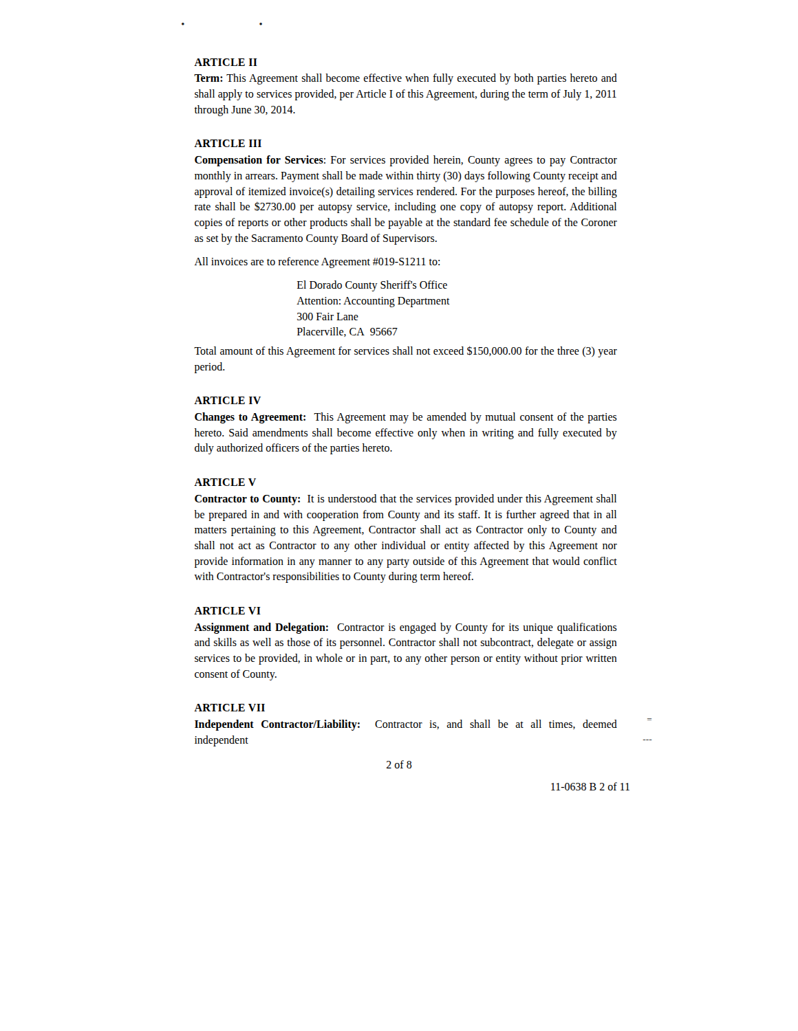• •
ARTICLE II
Term: This Agreement shall become effective when fully executed by both parties hereto and shall apply to services provided, per Article I of this Agreement, during the term of July 1, 2011 through June 30, 2014.
ARTICLE III
Compensation for Services: For services provided herein, County agrees to pay Contractor monthly in arrears. Payment shall be made within thirty (30) days following County receipt and approval of itemized invoice(s) detailing services rendered. For the purposes hereof, the billing rate shall be $2730.00 per autopsy service, including one copy of autopsy report. Additional copies of reports or other products shall be payable at the standard fee schedule of the Coroner as set by the Sacramento County Board of Supervisors.
All invoices are to reference Agreement #019-S1211 to:
El Dorado County Sheriff's Office
Attention: Accounting Department
300 Fair Lane
Placerville, CA 95667
Total amount of this Agreement for services shall not exceed $150,000.00 for the three (3) year period.
ARTICLE IV
Changes to Agreement: This Agreement may be amended by mutual consent of the parties hereto. Said amendments shall become effective only when in writing and fully executed by duly authorized officers of the parties hereto.
ARTICLE V
Contractor to County: It is understood that the services provided under this Agreement shall be prepared in and with cooperation from County and its staff. It is further agreed that in all matters pertaining to this Agreement, Contractor shall act as Contractor only to County and shall not act as Contractor to any other individual or entity affected by this Agreement nor provide information in any manner to any party outside of this Agreement that would conflict with Contractor's responsibilities to County during term hereof.
ARTICLE VI
Assignment and Delegation: Contractor is engaged by County for its unique qualifications and skills as well as those of its personnel. Contractor shall not subcontract, delegate or assign services to be provided, in whole or in part, to any other person or entity without prior written consent of County.
ARTICLE VII
Independent Contractor/Liability: Contractor is, and shall be at all times, deemed independent
=
---
2 of 8
11-0638 B 2 of 11